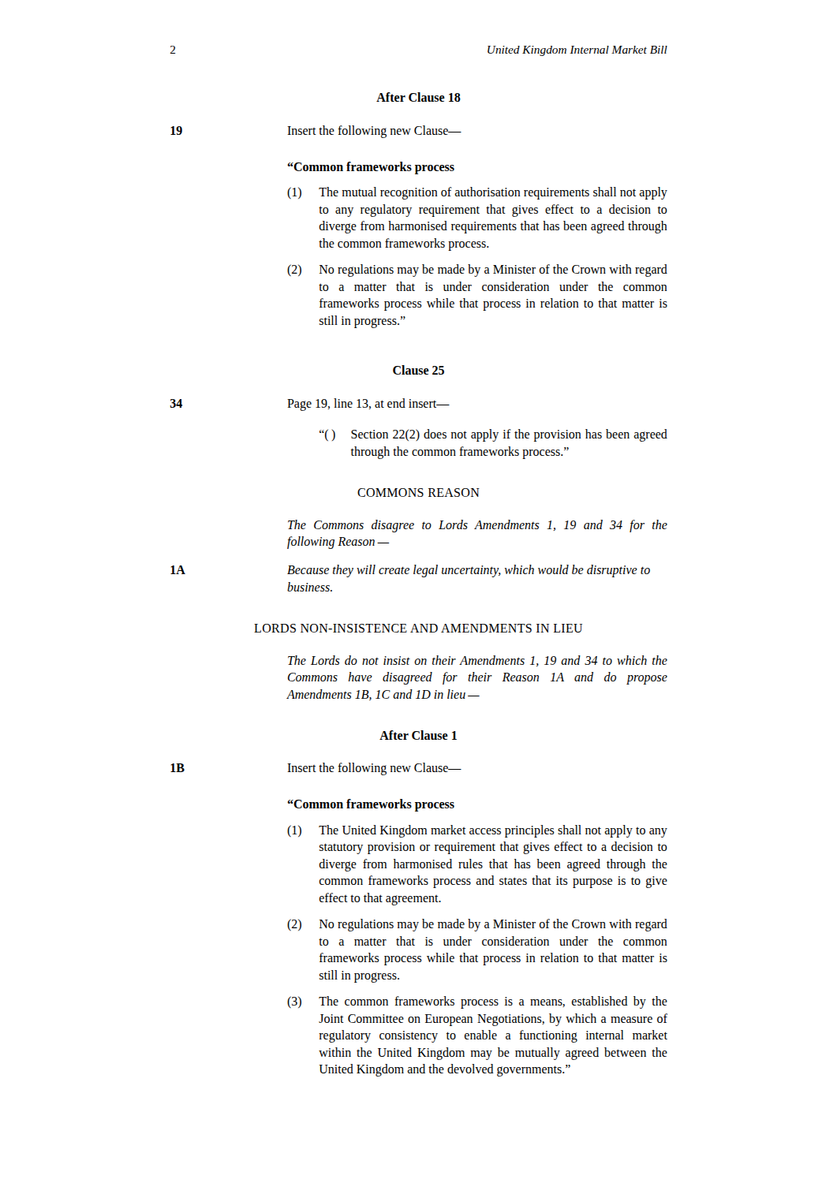2 United Kingdom Internal Market Bill
After Clause 18
19
Insert the following new Clause—
“Common frameworks process
(1) The mutual recognition of authorisation requirements shall not apply to any regulatory requirement that gives effect to a decision to diverge from harmonised requirements that has been agreed through the common frameworks process.
(2) No regulations may be made by a Minister of the Crown with regard to a matter that is under consideration under the common frameworks process while that process in relation to that matter is still in progress.”
Clause 25
34
Page 19, line 13, at end insert—
“( ) Section 22(2) does not apply if the provision has been agreed through the common frameworks process.”
COMMONS REASON
The Commons disagree to Lords Amendments 1, 19 and 34 for the following Reason —
1A
Because they will create legal uncertainty, which would be disruptive to business.
LORDS NON-INSISTENCE AND AMENDMENTS IN LIEU
The Lords do not insist on their Amendments 1, 19 and 34 to which the Commons have disagreed for their Reason 1A and do propose Amendments 1B, 1C and 1D in lieu —
After Clause 1
1B
Insert the following new Clause—
“Common frameworks process
(1) The United Kingdom market access principles shall not apply to any statutory provision or requirement that gives effect to a decision to diverge from harmonised rules that has been agreed through the common frameworks process and states that its purpose is to give effect to that agreement.
(2) No regulations may be made by a Minister of the Crown with regard to a matter that is under consideration under the common frameworks process while that process in relation to that matter is still in progress.
(3) The common frameworks process is a means, established by the Joint Committee on European Negotiations, by which a measure of regulatory consistency to enable a functioning internal market within the United Kingdom may be mutually agreed between the United Kingdom and the devolved governments.”